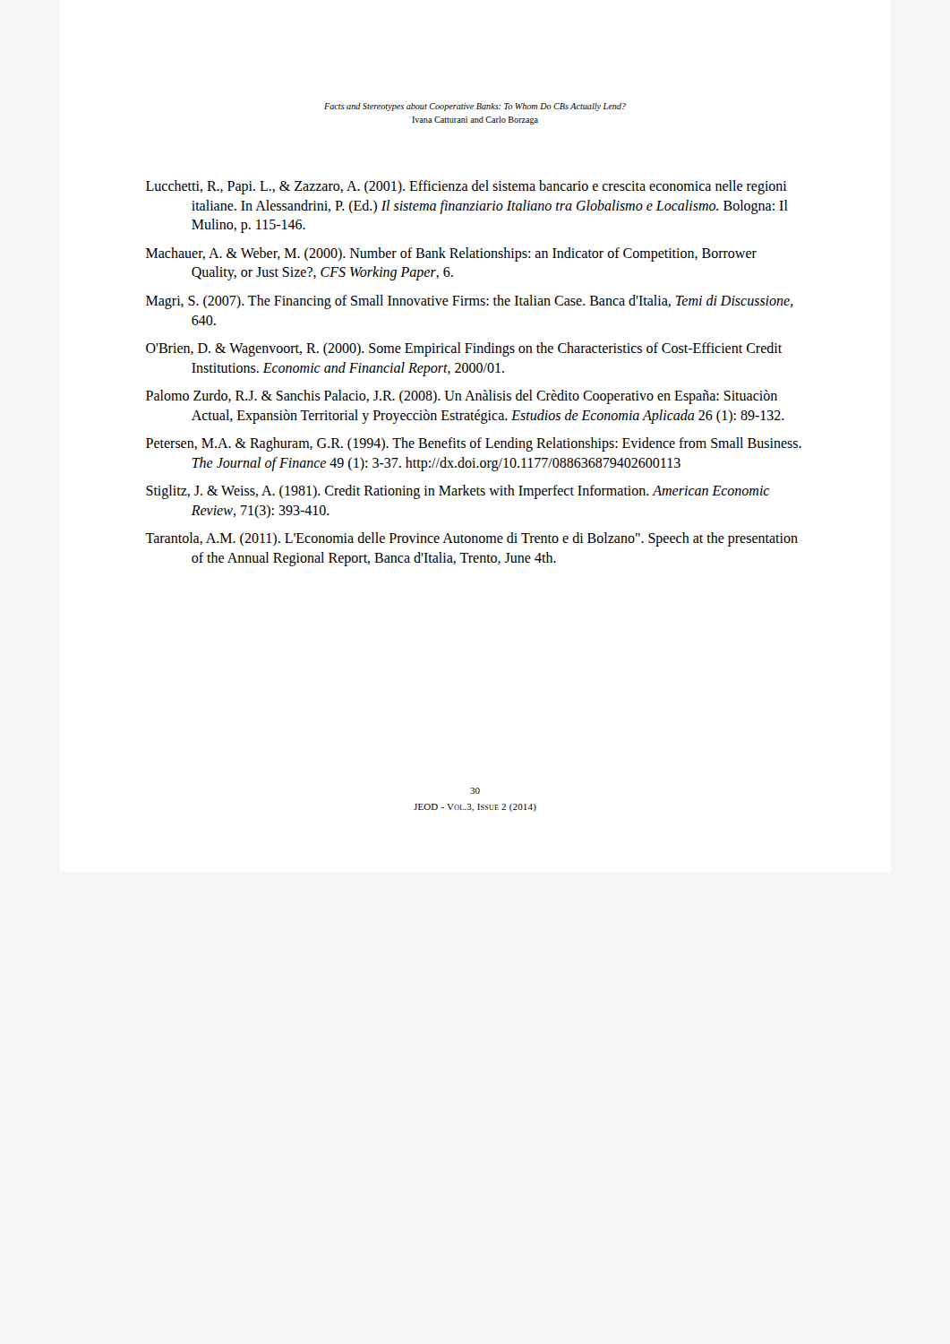Facts and Stereotypes about Cooperative Banks: To Whom Do CBs Actually Lend?
Ivana Catturani and Carlo Borzaga
Lucchetti, R., Papi. L., & Zazzaro, A. (2001). Efficienza del sistema bancario e crescita economica nelle regioni italiane. In Alessandrini, P. (Ed.) Il sistema finanziario Italiano tra Globalismo e Localismo. Bologna: Il Mulino, p. 115-146.
Machauer, A. & Weber, M. (2000). Number of Bank Relationships: an Indicator of Competition, Borrower Quality, or Just Size?, CFS Working Paper, 6.
Magri, S. (2007). The Financing of Small Innovative Firms: the Italian Case. Banca d'Italia, Temi di Discussione, 640.
O'Brien, D. & Wagenvoort, R. (2000). Some Empirical Findings on the Characteristics of Cost-Efficient Credit Institutions. Economic and Financial Report, 2000/01.
Palomo Zurdo, R.J. & Sanchis Palacio, J.R. (2008). Un Anàlisis del Crèdito Cooperativo en España: Situaciòn Actual, Expansiòn Territorial y Proyecciòn Estratégica. Estudios de Economia Aplicada 26 (1): 89-132.
Petersen, M.A. & Raghuram, G.R. (1994). The Benefits of Lending Relationships: Evidence from Small Business. The Journal of Finance 49 (1): 3-37. http://dx.doi.org/10.1177/088636879402600113
Stiglitz, J. & Weiss, A. (1981). Credit Rationing in Markets with Imperfect Information. American Economic Review, 71(3): 393-410.
Tarantola, A.M. (2011). L'Economia delle Province Autonome di Trento e di Bolzano". Speech at the presentation of the Annual Regional Report, Banca d'Italia, Trento, June 4th.
30 JEOD - Vol.3, Issue 2 (2014)